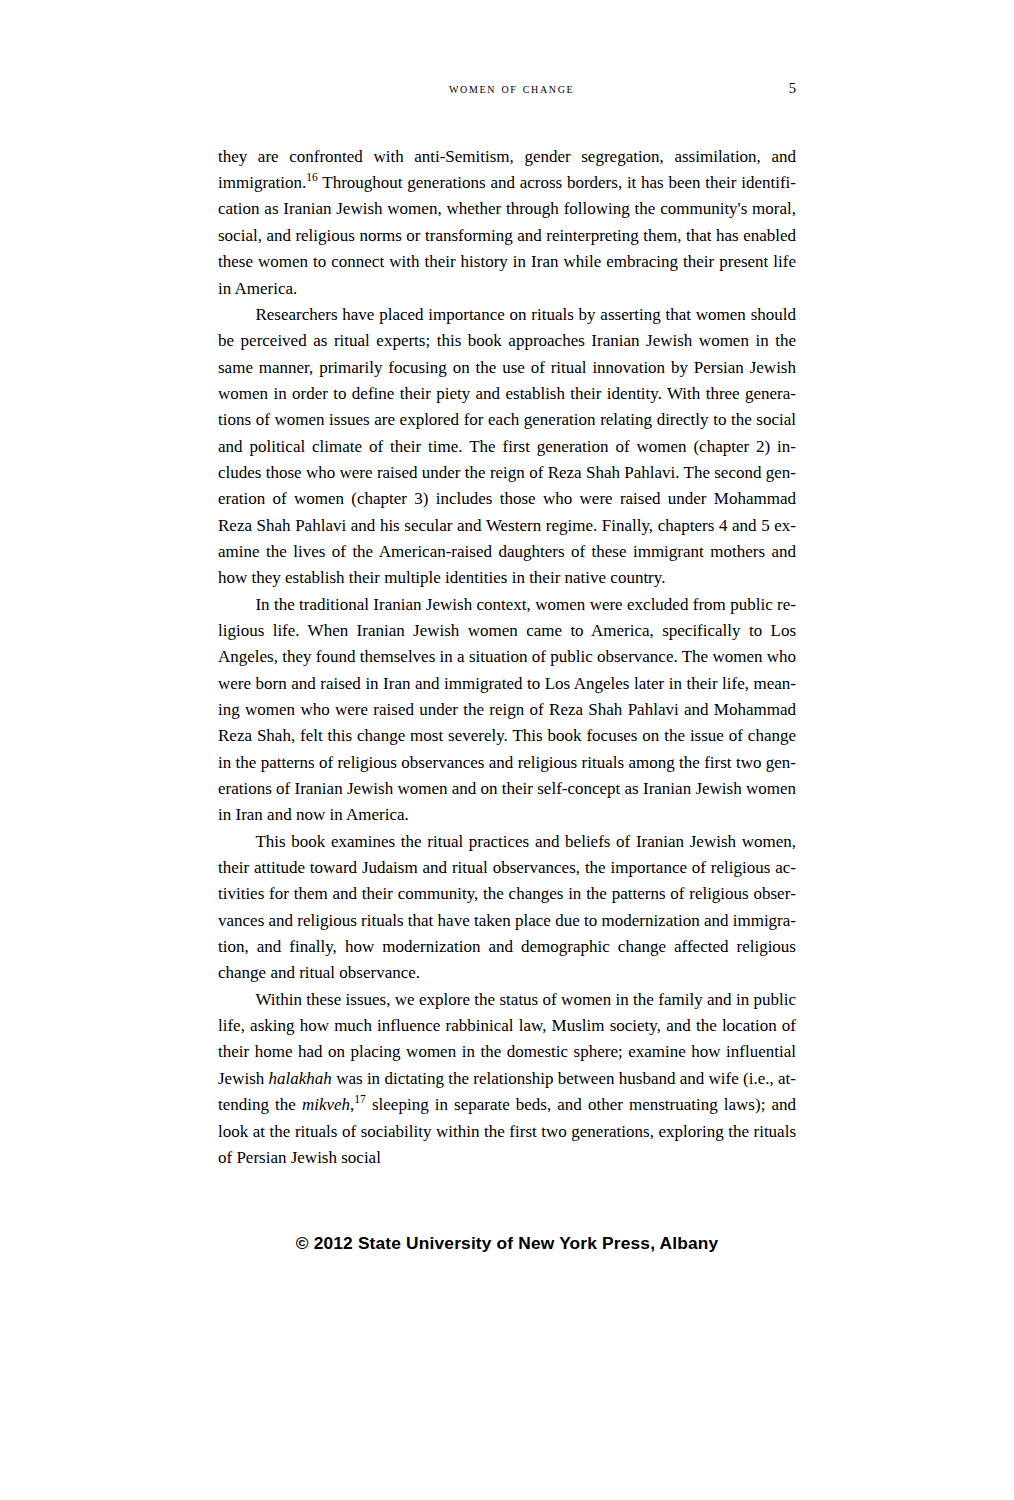women of change 5
they are confronted with anti‑Semitism, gender segregation, assimilation, and immigration.16 Throughout generations and across borders, it has been their identification as Iranian Jewish women, whether through following the community's moral, social, and religious norms or transforming and reinterpreting them, that has enabled these women to connect with their history in Iran while embracing their present life in America.
Researchers have placed importance on rituals by asserting that women should be perceived as ritual experts; this book approaches Iranian Jewish women in the same manner, primarily focusing on the use of ritual innovation by Persian Jewish women in order to define their piety and establish their identity. With three generations of women issues are explored for each generation relating directly to the social and political climate of their time. The first generation of women (chapter 2) includes those who were raised under the reign of Reza Shah Pahlavi. The second generation of women (chapter 3) includes those who were raised under Mohammad Reza Shah Pahlavi and his secular and Western regime. Finally, chapters 4 and 5 examine the lives of the American‑raised daughters of these immigrant mothers and how they establish their multiple identities in their native country.
In the traditional Iranian Jewish context, women were excluded from public religious life. When Iranian Jewish women came to America, specifically to Los Angeles, they found themselves in a situation of public observance. The women who were born and raised in Iran and immigrated to Los Angeles later in their life, meaning women who were raised under the reign of Reza Shah Pahlavi and Mohammad Reza Shah, felt this change most severely. This book focuses on the issue of change in the patterns of religious observances and religious rituals among the first two generations of Iranian Jewish women and on their self‑concept as Iranian Jewish women in Iran and now in America.
This book examines the ritual practices and beliefs of Iranian Jewish women, their attitude toward Judaism and ritual observances, the importance of religious activities for them and their community, the changes in the patterns of religious observances and religious rituals that have taken place due to modernization and immigration, and finally, how modernization and demographic change affected religious change and ritual observance.
Within these issues, we explore the status of women in the family and in public life, asking how much influence rabbinical law, Muslim society, and the location of their home had on placing women in the domestic sphere; examine how influential Jewish halakhah was in dictating the relationship between husband and wife (i.e., attending the mikveh,17 sleeping in separate beds, and other menstruating laws); and look at the rituals of sociability within the first two generations, exploring the rituals of Persian Jewish social
© 2012 State University of New York Press, Albany